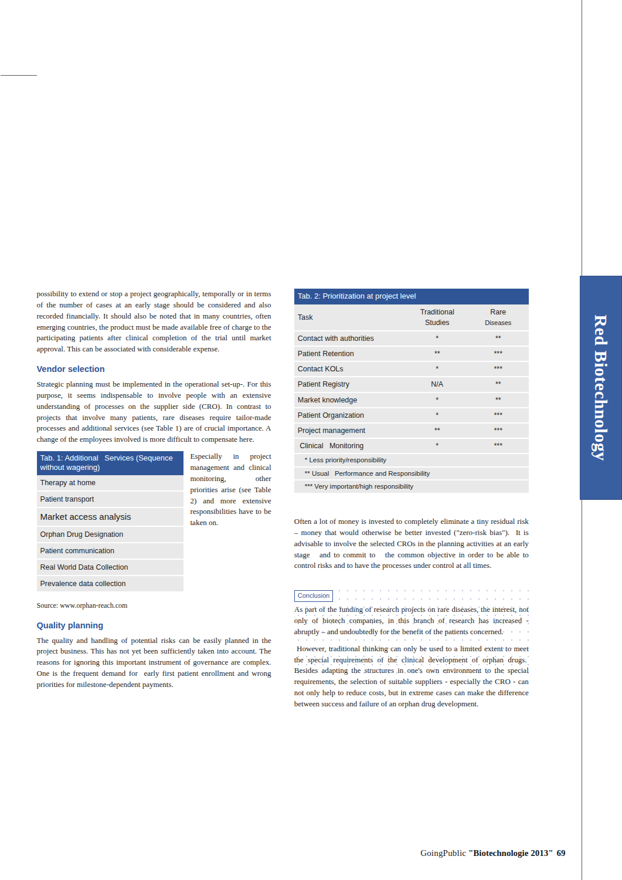Red Biotechnology
possibility to extend or stop a project geographically, temporally or in terms of the number of cases at an early stage should be considered and also recorded financially. It should also be noted that in many countries, often emerging countries, the product must be made available free of charge to the participating patients after clinical completion of the trial until market approval. This can be associated with considerable expense.
Vendor selection
Strategic planning must be implemented in the operational set-up-. For this purpose, it seems indispensable to involve people with an extensive understanding of processes on the supplier side (CRO). In contrast to projects that involve many patients, rare diseases require tailor-made processes and additional services (see Table 1) are of crucial importance. A change of the employees involved is more difficult to compensate here.
Tab. 1: Additional Services (Sequence without wagering)
| Therapy at home |
| Patient transport |
| Market access analysis |
| Orphan Drug Designation |
| Patient communication |
| Real World Data Collection |
| Prevalence data collection |
Especially in project management and clinical monitoring, other priorities arise (see Table 2) and more extensive responsibilities have to be taken on.
Source: www.orphan-reach.com
Quality planning
The quality and handling of potential risks can be easily planned in the project business. This has not yet been sufficiently taken into account. The reasons for ignoring this important instrument of governance are complex. One is the frequent demand for early first patient enrollment and wrong priorities for milestone-dependent payments.
Tab. 2: Prioritization at project level
| Task | Traditional Studies | Rare Diseases |
| --- | --- | --- |
| Contact with authorities | * | ** |
| Patient Retention | ** | *** |
| Contact KOLs | * | *** |
| Patient Registry | N/A | ** |
| Market knowledge | * | ** |
| Patient Organization | * | *** |
| Project management | ** | *** |
| Clinical Monitoring | * | *** |
| * Less priority/responsibility |
| ** Usual Performance and Responsibility |
| *** Very important/high responsibility |
Often a lot of money is invested to completely eliminate a tiny residual risk – money that would otherwise be better invested ("zero-risk bias"). It is advisable to involve the selected CROs in the planning activities at an early stage and to commit to the common objective in order to be able to control risks and to have the processes under control at all times.
Conclusion
As part of the funding of research projects on rare diseases, the interest, not only of biotech companies, in this branch of research has increased - abruptly – and undoubtedly for the benefit of the patients concerned.
However, traditional thinking can only be used to a limited extent to meet the special requirements of the clinical development of orphan drugs. Besides adapting the structures in one's own environment to the special requirements, the selection of suitable suppliers - especially the CRO - can not only help to reduce costs, but in extreme cases can make the difference between success and failure of an orphan drug development.
GoingPublic "Biotechnologie 2013"69